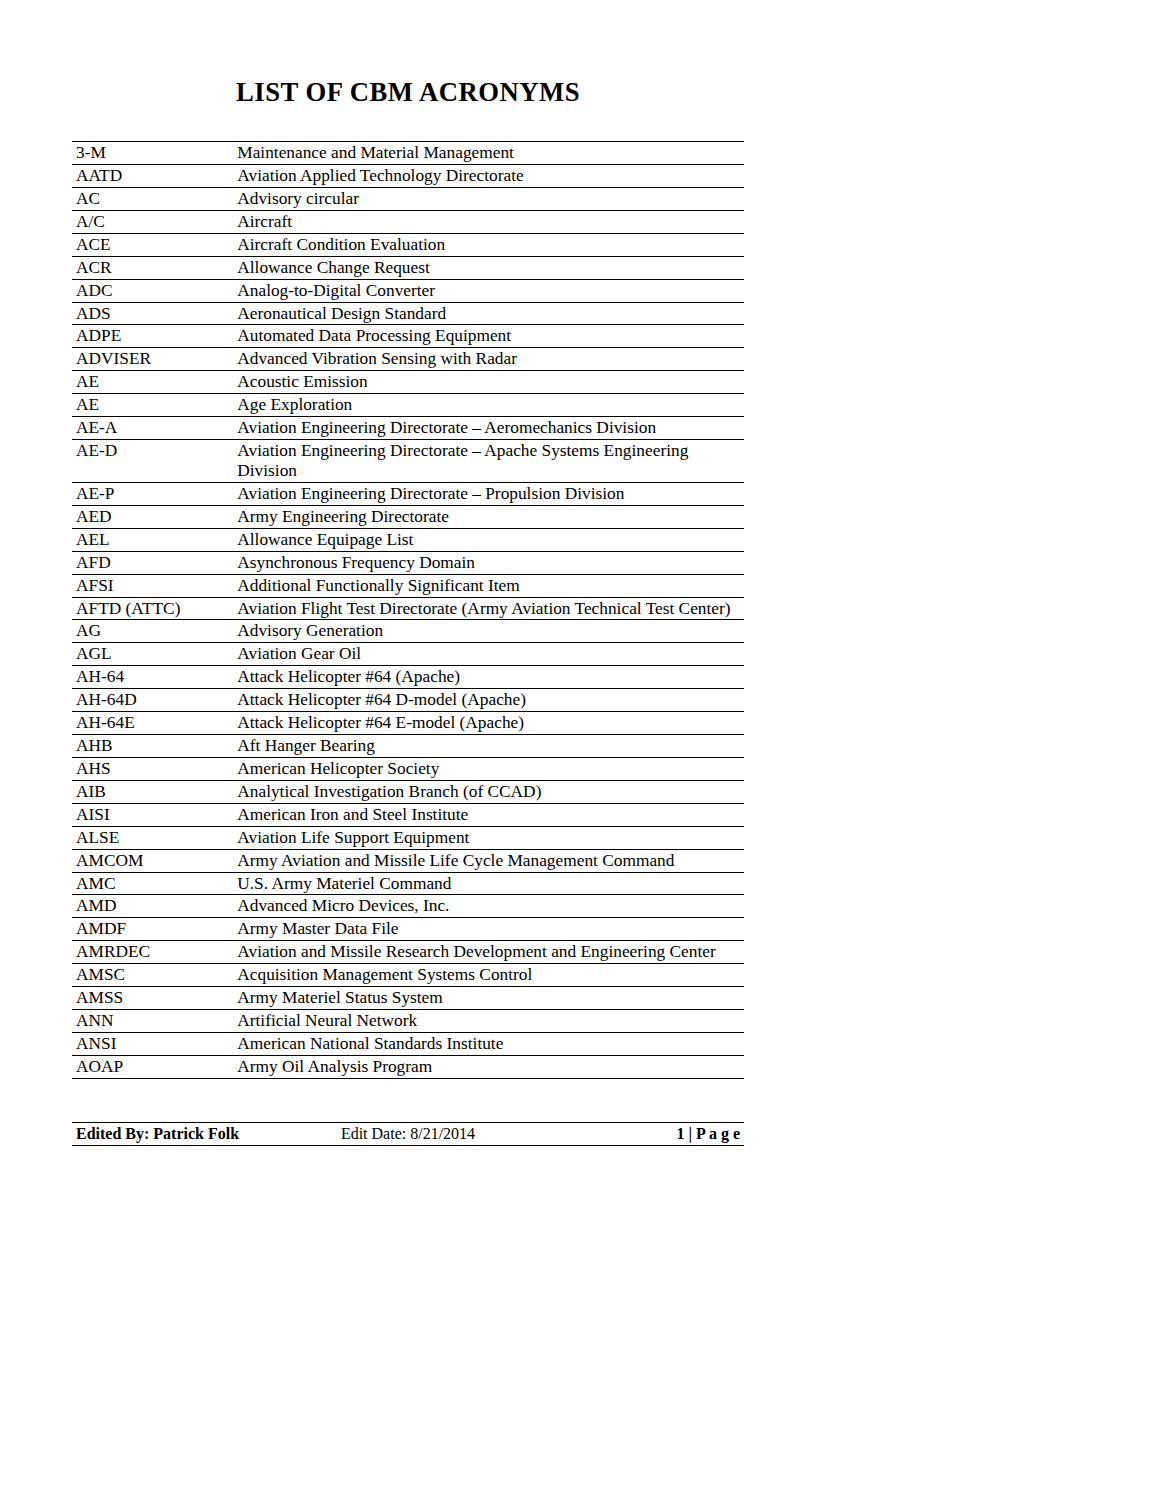LIST OF CBM ACRONYMS
| 3-M | Maintenance and Material Management |
| AATD | Aviation Applied Technology Directorate |
| AC | Advisory circular |
| A/C | Aircraft |
| ACE | Aircraft Condition Evaluation |
| ACR | Allowance Change Request |
| ADC | Analog-to-Digital Converter |
| ADS | Aeronautical Design Standard |
| ADPE | Automated Data Processing Equipment |
| ADVISER | Advanced Vibration Sensing with Radar |
| AE | Acoustic Emission |
| AE | Age Exploration |
| AE-A | Aviation Engineering Directorate – Aeromechanics Division |
| AE-D | Aviation Engineering Directorate – Apache Systems Engineering Division |
| AE-P | Aviation Engineering Directorate – Propulsion Division |
| AED | Army Engineering Directorate |
| AEL | Allowance Equipage List |
| AFD | Asynchronous Frequency Domain |
| AFSI | Additional Functionally Significant Item |
| AFTD (ATTC) | Aviation Flight Test Directorate (Army Aviation Technical Test Center) |
| AG | Advisory Generation |
| AGL | Aviation Gear Oil |
| AH-64 | Attack Helicopter #64 (Apache) |
| AH-64D | Attack Helicopter #64 D-model (Apache) |
| AH-64E | Attack Helicopter #64 E-model (Apache) |
| AHB | Aft Hanger Bearing |
| AHS | American Helicopter Society |
| AIB | Analytical Investigation Branch (of CCAD) |
| AISI | American Iron and Steel Institute |
| ALSE | Aviation Life Support Equipment |
| AMCOM | Army Aviation and Missile Life Cycle Management Command |
| AMC | U.S. Army Materiel Command |
| AMD | Advanced Micro Devices, Inc. |
| AMDF | Army Master Data File |
| AMRDEC | Aviation and Missile Research Development and Engineering Center |
| AMSC | Acquisition Management Systems Control |
| AMSS | Army Materiel Status System |
| ANN | Artificial Neural Network |
| ANSI | American National Standards Institute |
| AOAP | Army Oil Analysis Program |
Edited By: Patrick Folk Edit Date: 8/21/2014 1 | P a g e